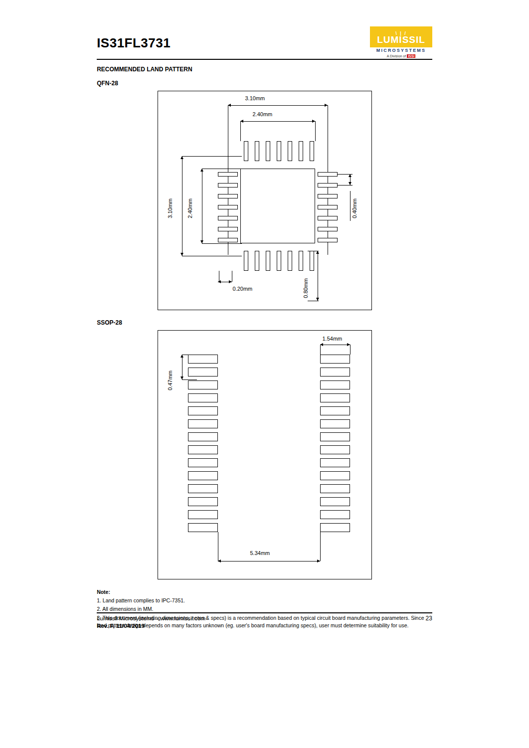IS31FL3731
\ | / LUMISSIL
MICROSYSTEMS
A Division of ISSI
RECOMMENDED LAND PATTERN
QFN-28
3.10mm
2.40mm
3.10mm
2.40mm
0.40mm
0.20mm
0.80mm
SSOP-28
1.54mm
0.47mm
5.34mm
Note:
1. Land pattern complies to IPC-7351.
2. All dimensions in MM.
3. This document (including dimensions, notes & specs) is a recommendation based on typical circuit board manufacturing parameters. Since land pattern design depends on many factors unknown (eg. user's board manufacturing specs), user must determine suitability for use.
Lumissil Microsystems – www.lumissil.com
Rev. F, 11/04/2019
23